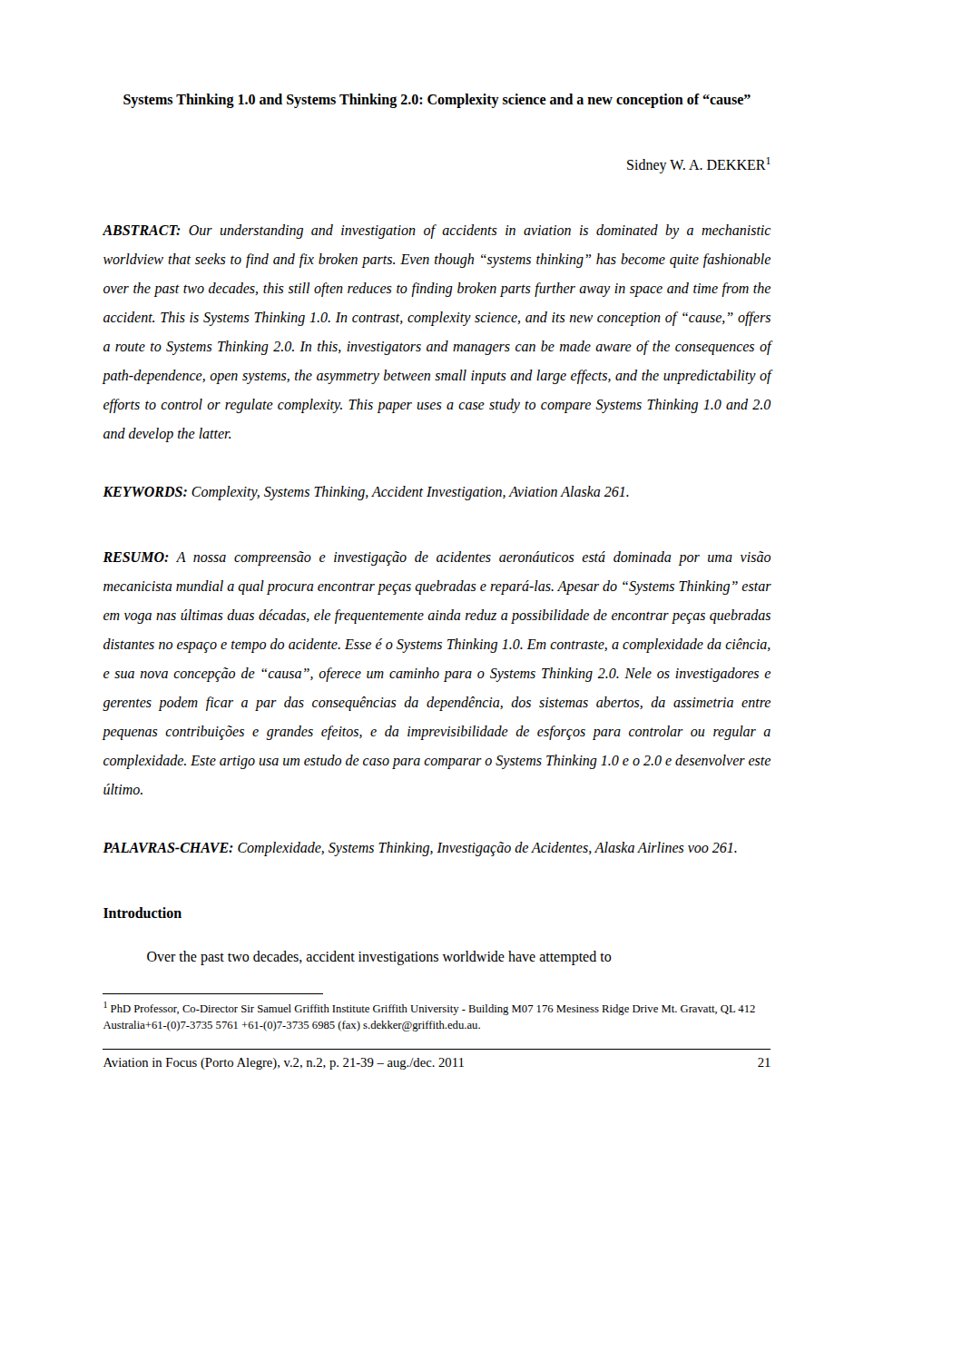Systems Thinking 1.0 and Systems Thinking 2.0: Complexity science and a new conception of “cause”
Sidney W. A. DEKKER1
ABSTRACT: Our understanding and investigation of accidents in aviation is dominated by a mechanistic worldview that seeks to find and fix broken parts. Even though “systems thinking” has become quite fashionable over the past two decades, this still often reduces to finding broken parts further away in space and time from the accident. This is Systems Thinking 1.0. In contrast, complexity science, and its new conception of “cause,” offers a route to Systems Thinking 2.0. In this, investigators and managers can be made aware of the consequences of path-dependence, open systems, the asymmetry between small inputs and large effects, and the unpredictability of efforts to control or regulate complexity. This paper uses a case study to compare Systems Thinking 1.0 and 2.0 and develop the latter.
KEYWORDS: Complexity, Systems Thinking, Accident Investigation, Aviation Alaska 261.
RESUMO: A nossa compreensão e investigação de acidentes aeronáuticos está dominada por uma visão mecanicista mundial a qual procura encontrar peças quebradas e repará-las. Apesar do “Systems Thinking” estar em voga nas últimas duas décadas, ele frequentemente ainda reduz a possibilidade de encontrar peças quebradas distantes no espaço e tempo do acidente. Esse é o Systems Thinking 1.0. Em contraste, a complexidade da ciência, e sua nova concepção de “causa”, oferece um caminho para o Systems Thinking 2.0. Nele os investigadores e gerentes podem ficar a par das consequências da dependência, dos sistemas abertos, da assimetria entre pequenas contribuições e grandes efeitos, e da imprevisibilidade de esforços para controlar ou regular a complexidade. Este artigo usa um estudo de caso para comparar o Systems Thinking 1.0 e o 2.0 e desenvolver este último.
PALAVRAS-CHAVE: Complexidade, Systems Thinking, Investigação de Acidentes, Alaska Airlines voo 261.
Introduction
Over the past two decades, accident investigations worldwide have attempted to
1 PhD Professor, Co-Director Sir Samuel Griffith Institute Griffith University - Building M07 176 Mesiness Ridge Drive Mt. Gravatt, QL 412 Australia+61-(0)7-3735 5761 +61-(0)7-3735 6985 (fax) s.dekker@griffith.edu.au.
Aviation in Focus (Porto Alegre), v.2, n.2, p. 21-39 – aug./dec. 2011 21